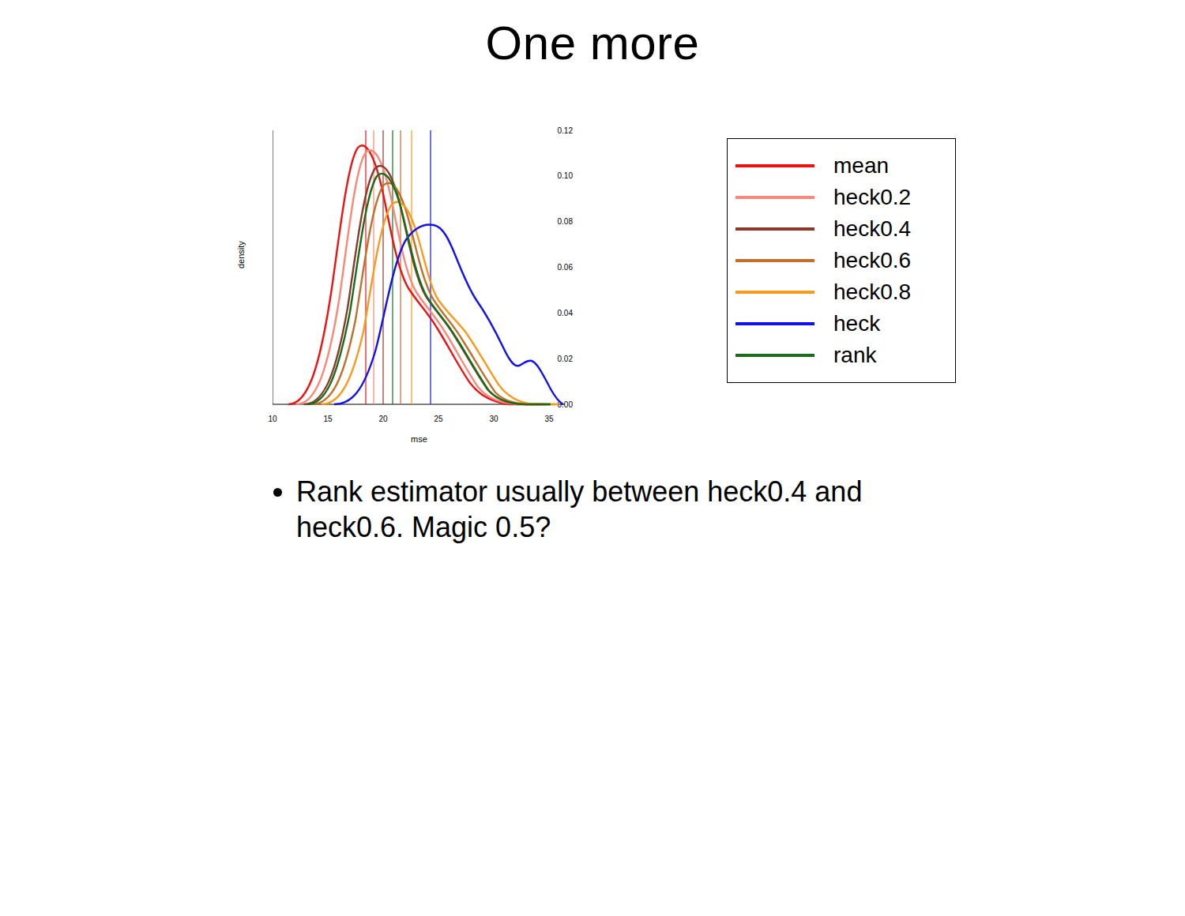One more
density
0.12
0.10
0.08
0.06
0.04
0.02
0.00
10
15
20
25
30
35
mse
| | mean |
| | heck0.2 |
| | heck0.4 |
| | heck0.6 |
| | heck0.8 |
| | heck |
| | rank |
Rank estimator usually between heck0.4 and heck0.6. Magic 0.5?